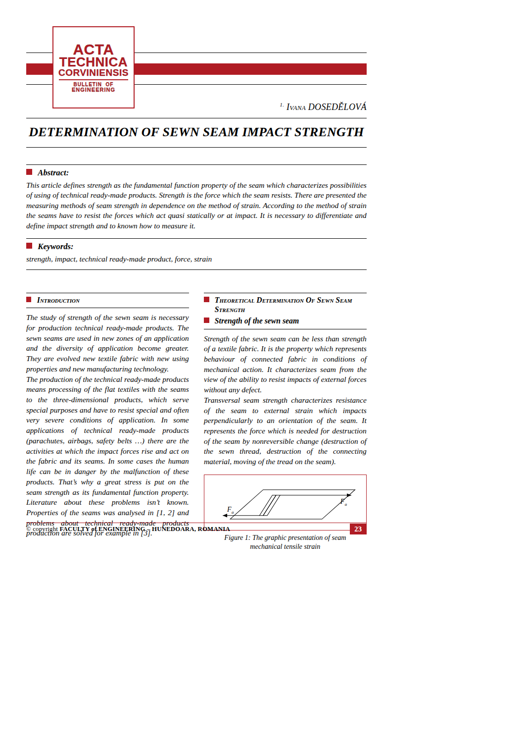ACTA
TECHNICA
CORVINIENSIS
BULLETIN OF
ENGINEERING
1. Ivana DOSEDĚLOVÁ
DETERMINATION OF SEWN SEAM IMPACT STRENGTH
Abstract:
This article defines strength as the fundamental function property of the seam which characterizes possibilities of using of technical ready-made products. Strength is the force which the seam resists. There are presented the measuring methods of seam strength in dependence on the method of strain. According to the method of strain the seams have to resist the forces which act quasi statically or at impact. It is necessary to differentiate and define impact strength and to known how to measure it.
Keywords:
strength, impact, technical ready-made product, force, strain
Introduction
The study of strength of the sewn seam is necessary for production technical ready-made products. The sewn seams are used in new zones of an application and the diversity of application become greater. They are evolved new textile fabric with new using properties and new manufacturing technology.
The production of the technical ready-made products means processing of the flat textiles with the seams to the three-dimensional products, which serve special purposes and have to resist special and often very severe conditions of application. In some applications of technical ready-made products (parachutes, airbags, safety belts …) there are the activities at which the impact forces rise and act on the fabric and its seams. In some cases the human life can be in danger by the malfunction of these products. That’s why a great stress is put on the seam strength as its fundamental function property. Literature about these problems isn’t known. Properties of the seams was analysed in [1, 2] and problems about technical ready-made products production are solved for example in [3].
Theoretical Determination Of Sewn Seam Strength
Strength of the sewn seam
Strength of the sewn seam can be less than strength of a textile fabric. It is the property which represents behaviour of connected fabric in conditions of mechanical action. It characterizes seam from the view of the ability to resist impacts of external forces without any defect.
Transversal seam strength characterizes resistance of the seam to external strain which impacts perpendicularly to an orientation of the seam. It represents the force which is needed for destruction of the seam by nonreversible change (destruction of the sewn thread, destruction of the connecting material, moving of the tread on the seam).
F a F a
Figure 1: The graphic presentation of seam
mechanical tensile strain
© copyright FACULTY of ENGINEERING – HUNEDOARA, ROMANIA
23